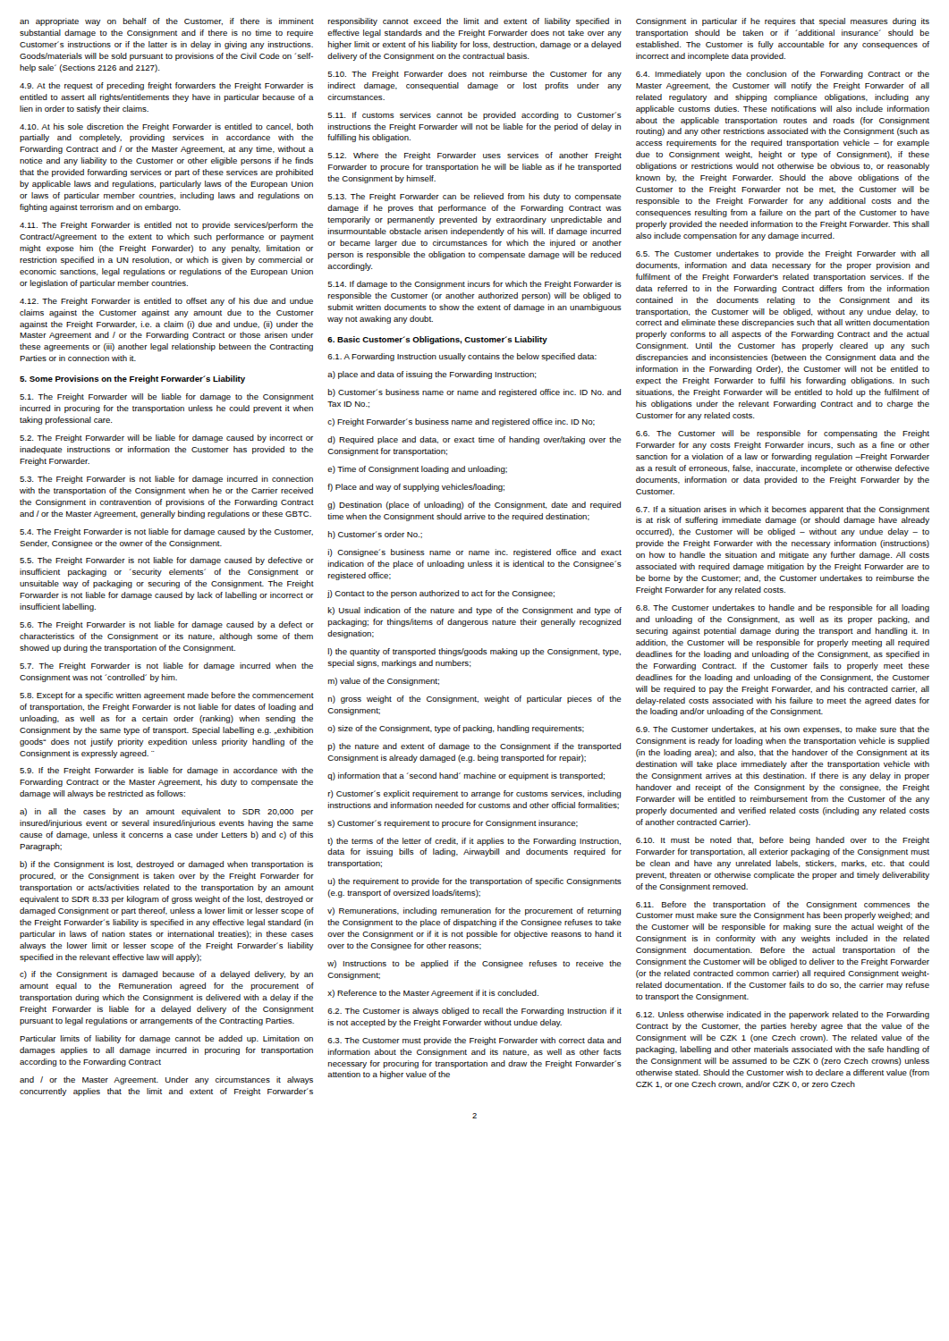an appropriate way on behalf of the Customer, if there is imminent substantial damage to the Consignment and if there is no time to require Customer´s instructions or if the latter is in delay in giving any instructions. Goods/materials will be sold pursuant to provisions of the Civil Code on ´self-help sale´ (Sections 2126 and 2127).
4.9. At the request of preceding freight forwarders the Freight Forwarder is entitled to assert all rights/entitlements they have in particular because of a lien in order to satisfy their claims.
4.10. At his sole discretion the Freight Forwarder is entitled to cancel, both partially and completely, providing services in accordance with the Forwarding Contract and / or the Master Agreement, at any time, without a notice and any liability to the Customer or other eligible persons if he finds that the provided forwarding services or part of these services are prohibited by applicable laws and regulations, particularly laws of the European Union or laws of particular member countries, including laws and regulations on fighting against terrorism and on embargo.
4.11. The Freight Forwarder is entitled not to provide services/perform the Contract/Agreement to the extent to which such performance or payment might expose him (the Freight Forwarder) to any penalty, limitation or restriction specified in a UN resolution, or which is given by commercial or economic sanctions, legal regulations or regulations of the European Union or legislation of particular member countries.
4.12. The Freight Forwarder is entitled to offset any of his due and undue claims against the Customer against any amount due to the Customer against the Freight Forwarder, i.e. a claim (i) due and undue, (ii) under the Master Agreement and / or the Forwarding Contract or those arisen under these agreements or (iii) another legal relationship between the Contracting Parties or in connection with it.
5. Some Provisions on the Freight Forwarder´s Liability
5.1. The Freight Forwarder will be liable for damage to the Consignment incurred in procuring for the transportation unless he could prevent it when taking professional care.
5.2. The Freight Forwarder will be liable for damage caused by incorrect or inadequate instructions or information the Customer has provided to the Freight Forwarder.
5.3. The Freight Forwarder is not liable for damage incurred in connection with the transportation of the Consignment when he or the Carrier received the Consignment in contravention of provisions of the Forwarding Contract and / or the Master Agreement, generally binding regulations or these GBTC.
5.4. The Freight Forwarder is not liable for damage caused by the Customer, Sender, Consignee or the owner of the Consignment.
5.5. The Freight Forwarder is not liable for damage caused by defective or insufficient packaging or ´security elements´ of the Consignment or unsuitable way of packaging or securing of the Consignment. The Freight Forwarder is not liable for damage caused by lack of labelling or incorrect or insufficient labelling.
5.6. The Freight Forwarder is not liable for damage caused by a defect or characteristics of the Consignment or its nature, although some of them showed up during the transportation of the Consignment.
5.7. The Freight Forwarder is not liable for damage incurred when the Consignment was not ´controlled´ by him.
5.8. Except for a specific written agreement made before the commencement of transportation, the Freight Forwarder is not liable for dates of loading and unloading, as well as for a certain order (ranking) when sending the Consignment by the same type of transport. Special labelling e.g. „exhibition goods“ does not justify priority expedition unless priority handling of the Consignment is expressly agreed. ¨
5.9. If the Freight Forwarder is liable for damage in accordance with the Forwarding Contract or the Master Agreement, his duty to compensate the damage will always be restricted as follows:
a) in all the cases by an amount equivalent to SDR 20,000 per insured/injurious event or several insured/injurious events having the same cause of damage, unless it concerns a case under Letters b) and c) of this Paragraph;
b) if the Consignment is lost, destroyed or damaged when transportation is procured, or the Consignment is taken over by the Freight Forwarder for transportation or acts/activities related to the transportation by an amount equivalent to SDR 8.33 per kilogram of gross weight of the lost, destroyed or damaged Consignment or part thereof, unless a lower limit or lesser scope of the Freight Forwarder´s liability is specified in any effective legal standard (in particular in laws of nation states or international treaties); in these cases always the lower limit or lesser scope of the Freight Forwarder´s liability specified in the relevant effective law will apply);
c) if the Consignment is damaged because of a delayed delivery, by an amount equal to the Remuneration agreed for the procurement of transportation during which the Consignment is delivered with a delay if the Freight Forwarder is liable for a delayed delivery of the Consignment pursuant to legal regulations or arrangements of the Contracting Parties.
Particular limits of liability for damage cannot be added up. Limitation on damages applies to all damage incurred in procuring for transportation according to the Forwarding Contract
and / or the Master Agreement. Under any circumstances it always concurrently applies that the limit and extent of Freight Forwarder´s responsibility cannot exceed the limit and extent of liability specified in effective legal standards and the Freight Forwarder does not take over any higher limit or extent of his liability for loss, destruction, damage or a delayed delivery of the Consignment on the contractual basis.
5.10. The Freight Forwarder does not reimburse the Customer for any indirect damage, consequential damage or lost profits under any circumstances.
5.11. If customs services cannot be provided according to Customer´s instructions the Freight Forwarder will not be liable for the period of delay in fulfilling his obligation.
5.12. Where the Freight Forwarder uses services of another Freight Forwarder to procure for transportation he will be liable as if he transported the Consignment by himself.
5.13. The Freight Forwarder can be relieved from his duty to compensate damage if he proves that performance of the Forwarding Contract was temporarily or permanently prevented by extraordinary unpredictable and insurmountable obstacle arisen independently of his will. If damage incurred or became larger due to circumstances for which the injured or another person is responsible the obligation to compensate damage will be reduced accordingly.
5.14. If damage to the Consignment incurs for which the Freight Forwarder is responsible the Customer (or another authorized person) will be obliged to submit written documents to show the extent of damage in an unambiguous way not awaking any doubt.
6. Basic Customer´s Obligations, Customer´s Liability
6.1. A Forwarding Instruction usually contains the below specified data:
a) place and data of issuing the Forwarding Instruction;
b) Customer´s business name or name and registered office inc. ID No. and Tax ID No.;
c) Freight Forwarder´s business name and registered office inc. ID No;
d) Required place and data, or exact time of handing over/taking over the Consignment for transportation;
e) Time of Consignment loading and unloading;
f) Place and way of supplying vehicles/loading;
g) Destination (place of unloading) of the Consignment, date and required time when the Consignment should arrive to the required destination;
h) Customer´s order No.;
i) Consignee´s business name or name inc. registered office and exact indication of the place of unloading unless it is identical to the Consignee´s registered office;
j) Contact to the person authorized to act for the Consignee;
k) Usual indication of the nature and type of the Consignment and type of packaging; for things/items of dangerous nature their generally recognized designation;
l) the quantity of transported things/goods making up the Consignment, type, special signs, markings and numbers;
m) value of the Consignment;
n) gross weight of the Consignment, weight of particular pieces of the Consignment;
o) size of the Consignment, type of packing, handling requirements;
p) the nature and extent of damage to the Consignment if the transported Consignment is already damaged (e.g. being transported for repair);
q) information that a ´second hand´ machine or equipment is transported;
r) Customer´s explicit requirement to arrange for customs services, including instructions and information needed for customs and other official formalities;
s) Customer´s requirement to procure for Consignment insurance;
t) the terms of the letter of credit, if it applies to the Forwarding Instruction, data for issuing bills of lading, Airwaybill and documents required for transportation;
u) the requirement to provide for the transportation of specific Consignments (e.g. transport of oversized loads/items);
v) Remunerations, including remuneration for the procurement of returning the Consignment to the place of dispatching if the Consignee refuses to take over the Consignment or if it is not possible for objective reasons to hand it over to the Consignee for other reasons;
w) Instructions to be applied if the Consignee refuses to receive the Consignment;
x) Reference to the Master Agreement if it is concluded.
6.2. The Customer is always obliged to recall the Forwarding Instruction if it is not accepted by the Freight Forwarder without undue delay.
6.3. The Customer must provide the Freight Forwarder with correct data and information about the Consignment and its nature, as well as other facts necessary for procuring for transportation and draw the Freight Forwarder´s attention to a higher value of the
Consignment in particular if he requires that special measures during its transportation should be taken or if ´additional insurance´ should be established. The Customer is fully accountable for any consequences of incorrect and incomplete data provided.
6.4. Immediately upon the conclusion of the Forwarding Contract or the Master Agreement, the Customer will notify the Freight Forwarder of all related regulatory and shipping compliance obligations, including any applicable customs duties. These notifications will also include information about the applicable transportation routes and roads (for Consignment routing) and any other restrictions associated with the Consignment (such as access requirements for the required transportation vehicle – for example due to Consignment weight, height or type of Consignment), if these obligations or restrictions would not otherwise be obvious to, or reasonably known by, the Freight Forwarder. Should the above obligations of the Customer to the Freight Forwarder not be met, the Customer will be responsible to the Freight Forwarder for any additional costs and the consequences resulting from a failure on the part of the Customer to have properly provided the needed information to the Freight Forwarder. This shall also include compensation for any damage incurred.
6.5. The Customer undertakes to provide the Freight Forwarder with all documents, information and data necessary for the proper provision and fulfilment of the Freight Forwarder's related transportation services. If the data referred to in the Forwarding Contract differs from the information contained in the documents relating to the Consignment and its transportation, the Customer will be obliged, without any undue delay, to correct and eliminate these discrepancies such that all written documentation properly conforms to all aspects of the Forwarding Contract and the actual Consignment. Until the Customer has properly cleared up any such discrepancies and inconsistencies (between the Consignment data and the information in the Forwarding Order), the Customer will not be entitled to expect the Freight Forwarder to fulfil his forwarding obligations. In such situations, the Freight Forwarder will be entitled to hold up the fulfilment of his obligations under the relevant Forwarding Contract and to charge the Customer for any related costs.
6.6. The Customer will be responsible for compensating the Freight Forwarder for any costs Freight Forwarder incurs, such as a fine or other sanction for a violation of a law or forwarding regulation –Freight Forwarder as a result of erroneous, false, inaccurate, incomplete or otherwise defective documents, information or data provided to the Freight Forwarder by the Customer.
6.7. If a situation arises in which it becomes apparent that the Consignment is at risk of suffering immediate damage (or should damage have already occurred), the Customer will be obliged – without any undue delay – to provide the Freight Forwarder with the necessary information (instructions) on how to handle the situation and mitigate any further damage. All costs associated with required damage mitigation by the Freight Forwarder are to be borne by the Customer; and, the Customer undertakes to reimburse the Freight Forwarder for any related costs.
6.8. The Customer undertakes to handle and be responsible for all loading and unloading of the Consignment, as well as its proper packing, and securing against potential damage during the transport and handling it. In addition, the Customer will be responsible for properly meeting all required deadlines for the loading and unloading of the Consignment, as specified in the Forwarding Contract. If the Customer fails to properly meet these deadlines for the loading and unloading of the Consignment, the Customer will be required to pay the Freight Forwarder, and his contracted carrier, all delay-related costs associated with his failure to meet the agreed dates for the loading and/or unloading of the Consignment.
6.9. The Customer undertakes, at his own expenses, to make sure that the Consignment is ready for loading when the transportation vehicle is supplied (in the loading area); and also, that the handover of the Consignment at its destination will take place immediately after the transportation vehicle with the Consignment arrives at this destination. If there is any delay in proper handover and receipt of the Consignment by the consignee, the Freight Forwarder will be entitled to reimbursement from the Customer of the any properly documented and verified related costs (including any related costs of another contracted Carrier).
6.10. It must be noted that, before being handed over to the Freight Forwarder for transportation, all exterior packaging of the Consignment must be clean and have any unrelated labels, stickers, marks, etc. that could prevent, threaten or otherwise complicate the proper and timely deliverability of the Consignment removed.
6.11. Before the transportation of the Consignment commences the Customer must make sure the Consignment has been properly weighed; and the Customer will be responsible for making sure the actual weight of the Consignment is in conformity with any weights included in the related Consignment documentation. Before the actual transportation of the Consignment the Customer will be obliged to deliver to the Freight Forwarder (or the related contracted common carrier) all required Consignment weight-related documentation. If the Customer fails to do so, the carrier may refuse to transport the Consignment.
6.12. Unless otherwise indicated in the paperwork related to the Forwarding Contract by the Customer, the parties hereby agree that the value of the Consignment will be CZK 1 (one Czech crown). The related value of the packaging, labelling and other materials associated with the safe handling of the Consignment will be assumed to be CZK 0 (zero Czech crowns) unless otherwise stated. Should the Customer wish to declare a different value (from CZK 1, or one Czech crown, and/or CZK 0, or zero Czech
2